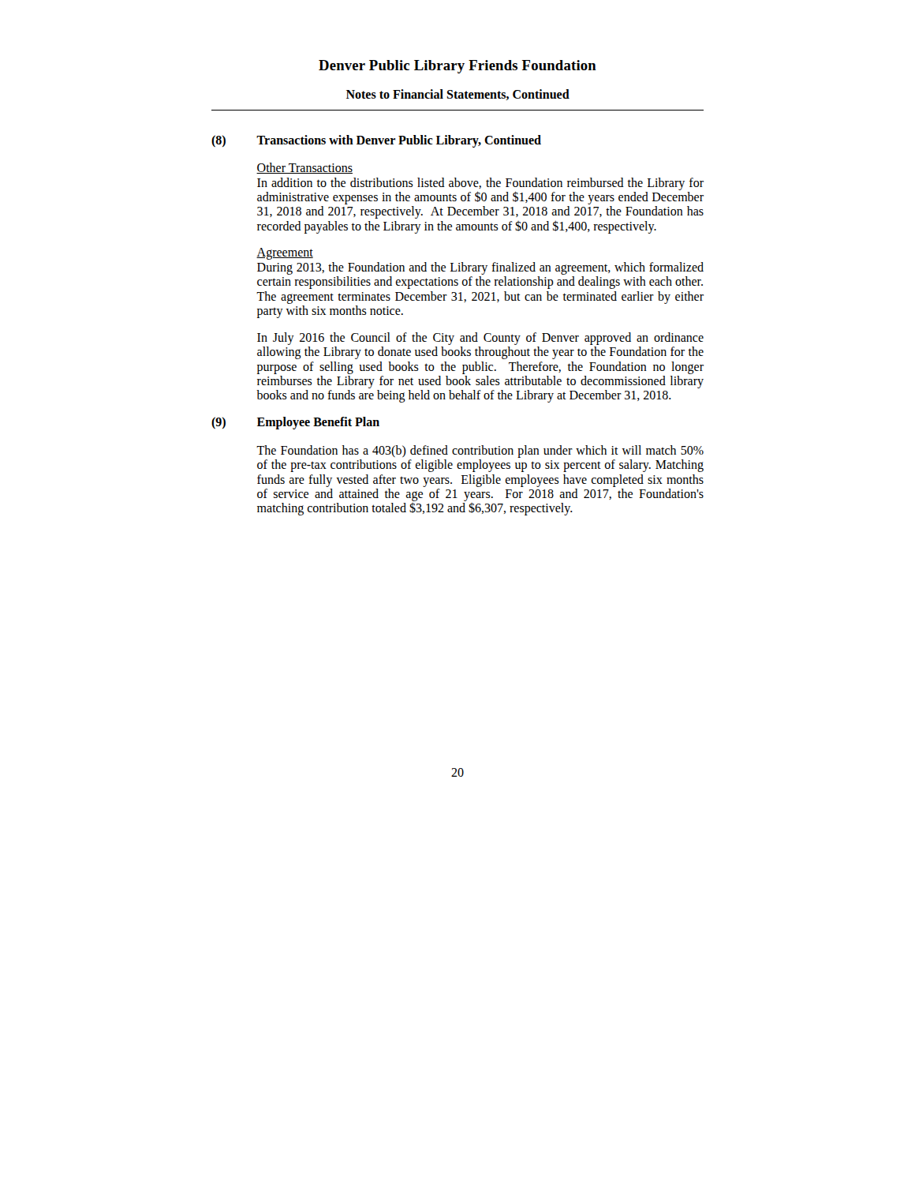Denver Public Library Friends Foundation
Notes to Financial Statements, Continued
(8)
Transactions with Denver Public Library, Continued
Other Transactions
In addition to the distributions listed above, the Foundation reimbursed the Library for administrative expenses in the amounts of $0 and $1,400 for the years ended December 31, 2018 and 2017, respectively. At December 31, 2018 and 2017, the Foundation has recorded payables to the Library in the amounts of $0 and $1,400, respectively.
Agreement
During 2013, the Foundation and the Library finalized an agreement, which formalized certain responsibilities and expectations of the relationship and dealings with each other. The agreement terminates December 31, 2021, but can be terminated earlier by either party with six months notice.
In July 2016 the Council of the City and County of Denver approved an ordinance allowing the Library to donate used books throughout the year to the Foundation for the purpose of selling used books to the public. Therefore, the Foundation no longer reimburses the Library for net used book sales attributable to decommissioned library books and no funds are being held on behalf of the Library at December 31, 2018.
(9)
Employee Benefit Plan
The Foundation has a 403(b) defined contribution plan under which it will match 50% of the pre-tax contributions of eligible employees up to six percent of salary. Matching funds are fully vested after two years. Eligible employees have completed six months of service and attained the age of 21 years. For 2018 and 2017, the Foundation's matching contribution totaled $3,192 and $6,307, respectively.
20